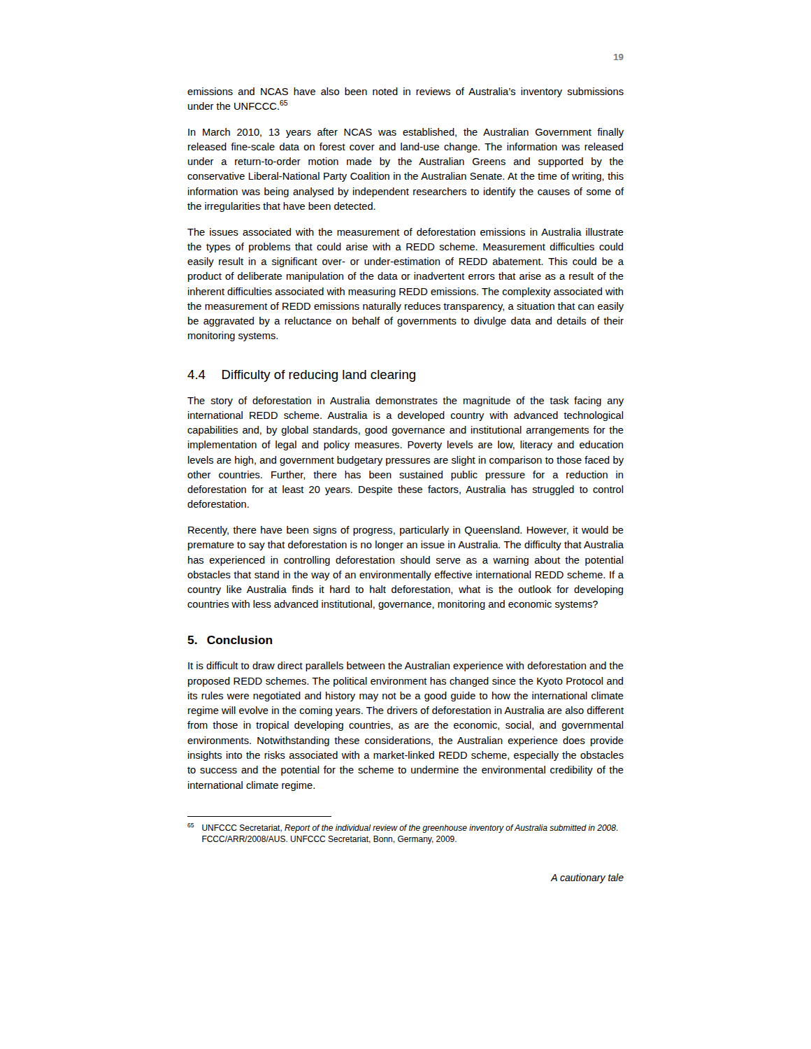19
emissions and NCAS have also been noted in reviews of Australia’s inventory submissions under the UNFCCC.65
In March 2010, 13 years after NCAS was established, the Australian Government finally released fine-scale data on forest cover and land-use change. The information was released under a return-to-order motion made by the Australian Greens and supported by the conservative Liberal-National Party Coalition in the Australian Senate. At the time of writing, this information was being analysed by independent researchers to identify the causes of some of the irregularities that have been detected.
The issues associated with the measurement of deforestation emissions in Australia illustrate the types of problems that could arise with a REDD scheme. Measurement difficulties could easily result in a significant over- or under-estimation of REDD abatement. This could be a product of deliberate manipulation of the data or inadvertent errors that arise as a result of the inherent difficulties associated with measuring REDD emissions. The complexity associated with the measurement of REDD emissions naturally reduces transparency, a situation that can easily be aggravated by a reluctance on behalf of governments to divulge data and details of their monitoring systems.
4.4 Difficulty of reducing land clearing
The story of deforestation in Australia demonstrates the magnitude of the task facing any international REDD scheme. Australia is a developed country with advanced technological capabilities and, by global standards, good governance and institutional arrangements for the implementation of legal and policy measures. Poverty levels are low, literacy and education levels are high, and government budgetary pressures are slight in comparison to those faced by other countries. Further, there has been sustained public pressure for a reduction in deforestation for at least 20 years. Despite these factors, Australia has struggled to control deforestation.
Recently, there have been signs of progress, particularly in Queensland. However, it would be premature to say that deforestation is no longer an issue in Australia. The difficulty that Australia has experienced in controlling deforestation should serve as a warning about the potential obstacles that stand in the way of an environmentally effective international REDD scheme. If a country like Australia finds it hard to halt deforestation, what is the outlook for developing countries with less advanced institutional, governance, monitoring and economic systems?
5. Conclusion
It is difficult to draw direct parallels between the Australian experience with deforestation and the proposed REDD schemes. The political environment has changed since the Kyoto Protocol and its rules were negotiated and history may not be a good guide to how the international climate regime will evolve in the coming years. The drivers of deforestation in Australia are also different from those in tropical developing countries, as are the economic, social, and governmental environments. Notwithstanding these considerations, the Australian experience does provide insights into the risks associated with a market-linked REDD scheme, especially the obstacles to success and the potential for the scheme to undermine the environmental credibility of the international climate regime.
65
UNFCCC Secretariat, Report of the individual review of the greenhouse inventory of Australia submitted in 2008. FCCC/ARR/2008/AUS. UNFCCC Secretariat, Bonn, Germany, 2009.
A cautionary tale